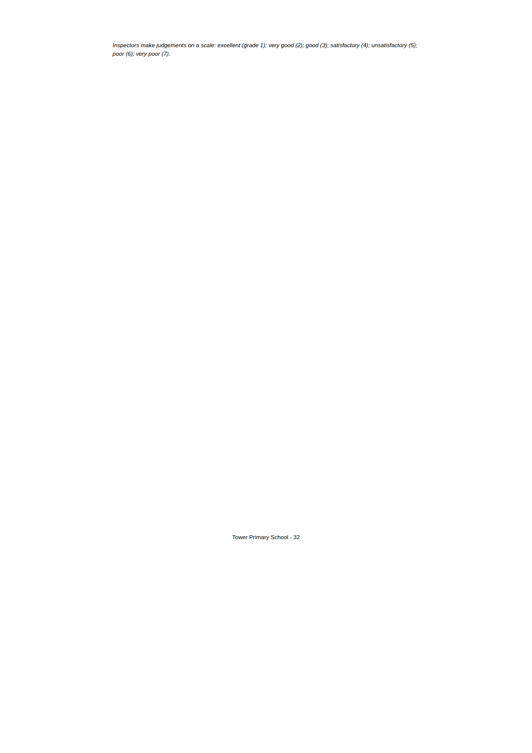Inspectors make judgements on a scale: excellent (grade 1); very good (2); good (3); satisfactory (4); unsatisfactory (5); poor (6); very poor (7).
Tower Primary School - 32